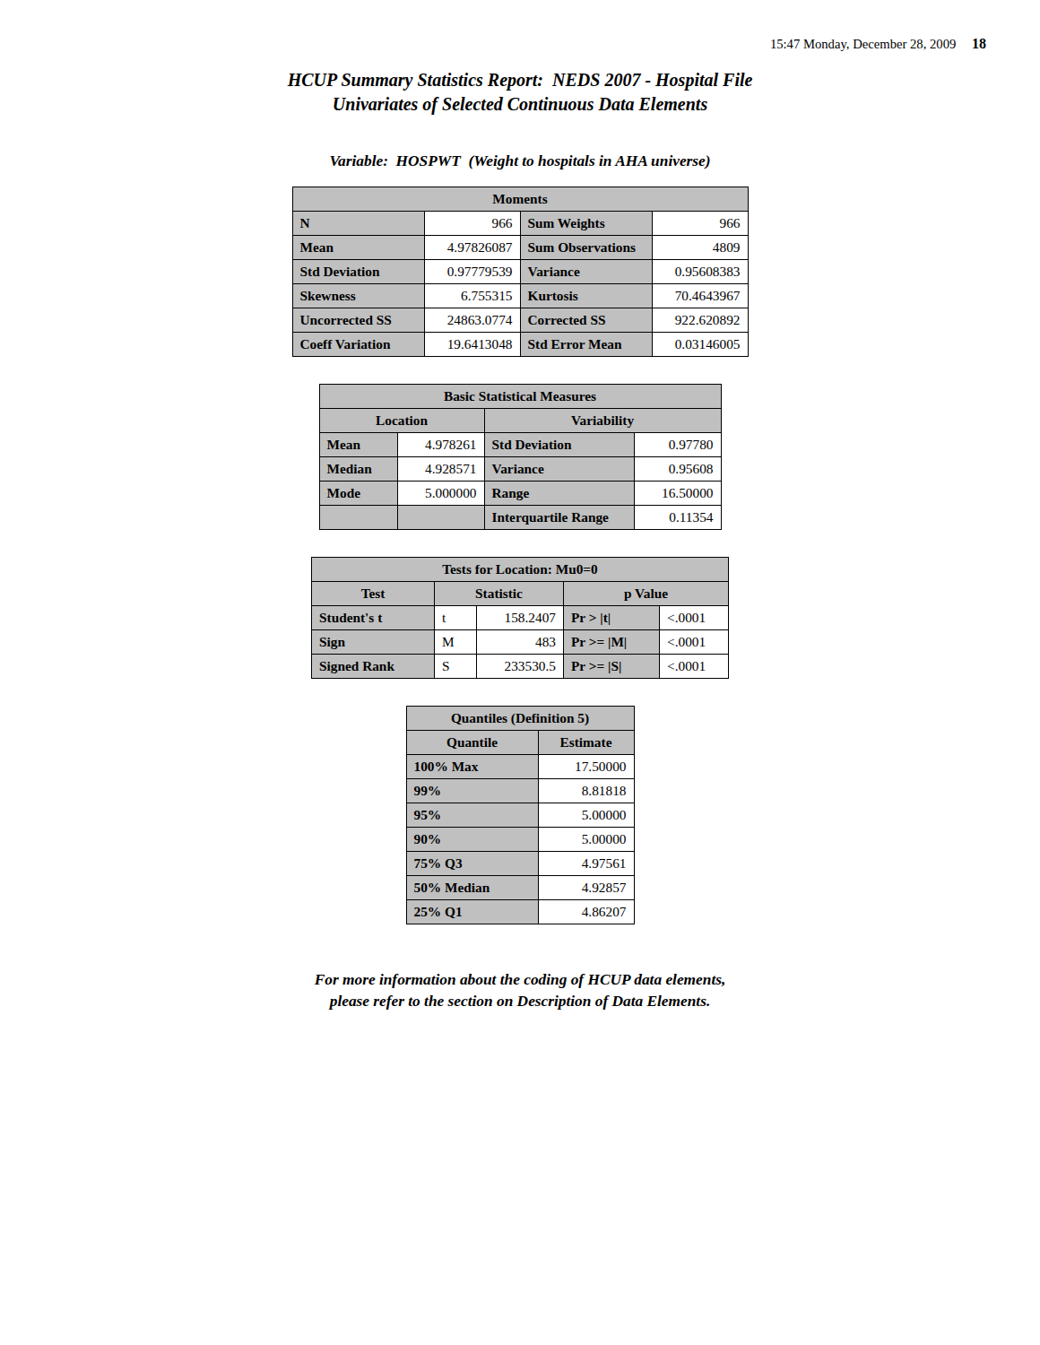15:47 Monday, December 28, 2009 18
HCUP Summary Statistics Report: NEDS 2007 - Hospital File
Univariates of Selected Continuous Data Elements
Variable: HOSPWT (Weight to hospitals in AHA universe)
| Moments |
| N | 966 | Sum Weights | 966 |
| Mean | 4.97826087 | Sum Observations | 4809 |
| Std Deviation | 0.97779539 | Variance | 0.95608383 |
| Skewness | 6.755315 | Kurtosis | 70.4643967 |
| Uncorrected SS | 24863.0774 | Corrected SS | 922.620892 |
| Coeff Variation | 19.6413048 | Std Error Mean | 0.03146005 |
| Basic Statistical Measures |
| Location | Variability |
| Mean | 4.978261 | Std Deviation | 0.97780 |
| Median | 4.928571 | Variance | 0.95608 |
| Mode | 5.000000 | Range | 16.50000 |
| | | Interquartile Range | 0.11354 |
| Tests for Location: Mu0=0 |
| Test | Statistic | p Value |
| Student's t | t | 158.2407 | Pr > /t/ | <.0001 |
| Sign | M | 483 | Pr >= /M/ | <.0001 |
| Signed Rank | S | 233530.5 | Pr >= /S/ | <.0001 |
| Quantiles (Definition 5) |
| Quantile | Estimate |
| 100% Max | 17.50000 |
| 99% | 8.81818 |
| 95% | 5.00000 |
| 90% | 5.00000 |
| 75% Q3 | 4.97561 |
| 50% Median | 4.92857 |
| 25% Q1 | 4.86207 |
For more information about the coding of HCUP data elements,
please refer to the section on Description of Data Elements.